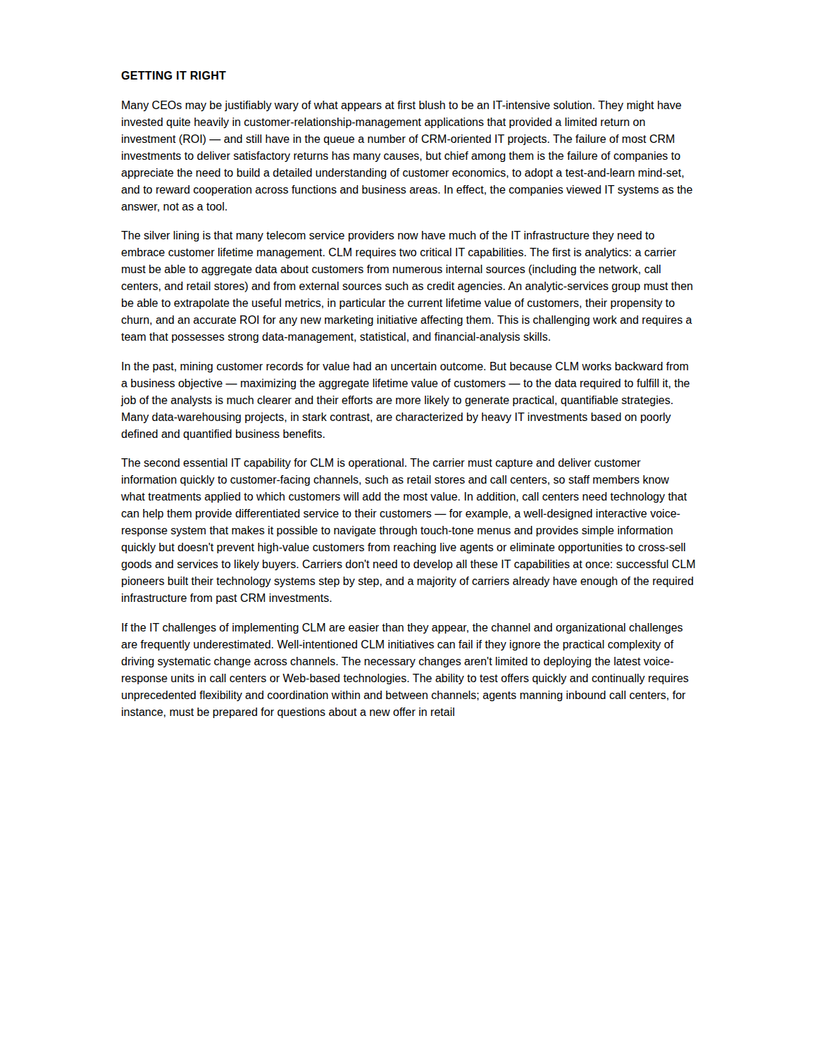GETTING IT RIGHT
Many CEOs may be justifiably wary of what appears at first blush to be an IT-intensive solution. They might have invested quite heavily in customer-relationship-management applications that provided a limited return on investment (ROI) — and still have in the queue a number of CRM-oriented IT projects. The failure of most CRM investments to deliver satisfactory returns has many causes, but chief among them is the failure of companies to appreciate the need to build a detailed understanding of customer economics, to adopt a test-and-learn mind-set, and to reward cooperation across functions and business areas. In effect, the companies viewed IT systems as the answer, not as a tool.
The silver lining is that many telecom service providers now have much of the IT infrastructure they need to embrace customer lifetime management. CLM requires two critical IT capabilities. The first is analytics: a carrier must be able to aggregate data about customers from numerous internal sources (including the network, call centers, and retail stores) and from external sources such as credit agencies. An analytic-services group must then be able to extrapolate the useful metrics, in particular the current lifetime value of customers, their propensity to churn, and an accurate ROI for any new marketing initiative affecting them. This is challenging work and requires a team that possesses strong data-management, statistical, and financial-analysis skills.
In the past, mining customer records for value had an uncertain outcome. But because CLM works backward from a business objective — maximizing the aggregate lifetime value of customers — to the data required to fulfill it, the job of the analysts is much clearer and their efforts are more likely to generate practical, quantifiable strategies. Many data-warehousing projects, in stark contrast, are characterized by heavy IT investments based on poorly defined and quantified business benefits.
The second essential IT capability for CLM is operational. The carrier must capture and deliver customer information quickly to customer-facing channels, such as retail stores and call centers, so staff members know what treatments applied to which customers will add the most value. In addition, call centers need technology that can help them provide differentiated service to their customers — for example, a well-designed interactive voice-response system that makes it possible to navigate through touch-tone menus and provides simple information quickly but doesn't prevent high-value customers from reaching live agents or eliminate opportunities to cross-sell goods and services to likely buyers. Carriers don't need to develop all these IT capabilities at once: successful CLM pioneers built their technology systems step by step, and a majority of carriers already have enough of the required infrastructure from past CRM investments.
If the IT challenges of implementing CLM are easier than they appear, the channel and organizational challenges are frequently underestimated. Well-intentioned CLM initiatives can fail if they ignore the practical complexity of driving systematic change across channels. The necessary changes aren't limited to deploying the latest voice-response units in call centers or Web-based technologies. The ability to test offers quickly and continually requires unprecedented flexibility and coordination within and between channels; agents manning inbound call centers, for instance, must be prepared for questions about a new offer in retail